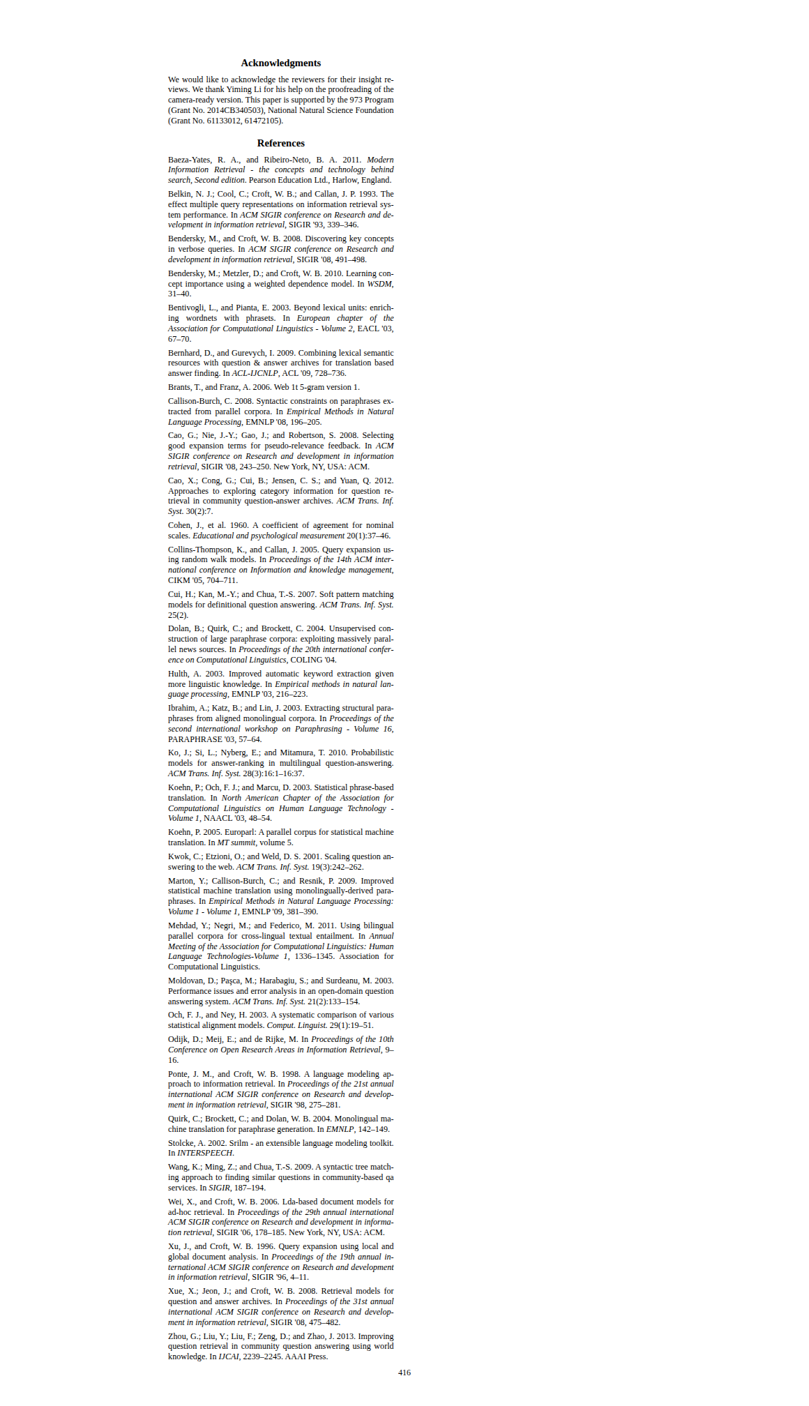Acknowledgments
We would like to acknowledge the reviewers for their insight reviews. We thank Yiming Li for his help on the proofreading of the camera-ready version. This paper is supported by the 973 Program (Grant No. 2014CB340503), National Natural Science Foundation (Grant No. 61133012, 61472105).
References
Baeza-Yates, R. A., and Ribeiro-Neto, B. A. 2011. Modern Information Retrieval - the concepts and technology behind search, Second edition. Pearson Education Ltd., Harlow, England.
Belkin, N. J.; Cool, C.; Croft, W. B.; and Callan, J. P. 1993. The effect multiple query representations on information retrieval system performance. In ACM SIGIR conference on Research and development in information retrieval, SIGIR '93, 339–346.
Bendersky, M., and Croft, W. B. 2008. Discovering key concepts in verbose queries. In ACM SIGIR conference on Research and development in information retrieval, SIGIR '08, 491–498.
Bendersky, M.; Metzler, D.; and Croft, W. B. 2010. Learning concept importance using a weighted dependence model. In WSDM, 31–40.
Bentivogli, L., and Pianta, E. 2003. Beyond lexical units: enriching wordnets with phrasets. In European chapter of the Association for Computational Linguistics - Volume 2, EACL '03, 67–70.
Bernhard, D., and Gurevych, I. 2009. Combining lexical semantic resources with question & answer archives for translation based answer finding. In ACL-IJCNLP, ACL '09, 728–736.
Brants, T., and Franz, A. 2006. Web 1t 5-gram version 1.
Callison-Burch, C. 2008. Syntactic constraints on paraphrases extracted from parallel corpora. In Empirical Methods in Natural Language Processing, EMNLP '08, 196–205.
Cao, G.; Nie, J.-Y.; Gao, J.; and Robertson, S. 2008. Selecting good expansion terms for pseudo-relevance feedback. In ACM SIGIR conference on Research and development in information retrieval, SIGIR '08, 243–250. New York, NY, USA: ACM.
Cao, X.; Cong, G.; Cui, B.; Jensen, C. S.; and Yuan, Q. 2012. Approaches to exploring category information for question retrieval in community question-answer archives. ACM Trans. Inf. Syst. 30(2):7.
Cohen, J., et al. 1960. A coefficient of agreement for nominal scales. Educational and psychological measurement 20(1):37–46.
Collins-Thompson, K., and Callan, J. 2005. Query expansion using random walk models. In Proceedings of the 14th ACM international conference on Information and knowledge management, CIKM '05, 704–711.
Cui, H.; Kan, M.-Y.; and Chua, T.-S. 2007. Soft pattern matching models for definitional question answering. ACM Trans. Inf. Syst. 25(2).
Dolan, B.; Quirk, C.; and Brockett, C. 2004. Unsupervised construction of large paraphrase corpora: exploiting massively parallel news sources. In Proceedings of the 20th international conference on Computational Linguistics, COLING '04.
Hulth, A. 2003. Improved automatic keyword extraction given more linguistic knowledge. In Empirical methods in natural language processing, EMNLP '03, 216–223.
Ibrahim, A.; Katz, B.; and Lin, J. 2003. Extracting structural paraphrases from aligned monolingual corpora. In Proceedings of the second international workshop on Paraphrasing - Volume 16, PARAPHRASE '03, 57–64.
Ko, J.; Si, L.; Nyberg, E.; and Mitamura, T. 2010. Probabilistic models for answer-ranking in multilingual question-answering. ACM Trans. Inf. Syst. 28(3):16:1–16:37.
Koehn, P.; Och, F. J.; and Marcu, D. 2003. Statistical phrase-based translation. In North American Chapter of the Association for Computational Linguistics on Human Language Technology - Volume 1, NAACL '03, 48–54.
Koehn, P. 2005. Europarl: A parallel corpus for statistical machine translation. In MT summit, volume 5.
Kwok, C.; Etzioni, O.; and Weld, D. S. 2001. Scaling question answering to the web. ACM Trans. Inf. Syst. 19(3):242–262.
Marton, Y.; Callison-Burch, C.; and Resnik, P. 2009. Improved statistical machine translation using monolingually-derived paraphrases. In Empirical Methods in Natural Language Processing: Volume 1 - Volume 1, EMNLP '09, 381–390.
Mehdad, Y.; Negri, M.; and Federico, M. 2011. Using bilingual parallel corpora for cross-lingual textual entailment. In Annual Meeting of the Association for Computational Linguistics: Human Language Technologies-Volume 1, 1336–1345. Association for Computational Linguistics.
Moldovan, D.; Paşca, M.; Harabagiu, S.; and Surdeanu, M. 2003. Performance issues and error analysis in an open-domain question answering system. ACM Trans. Inf. Syst. 21(2):133–154.
Och, F. J., and Ney, H. 2003. A systematic comparison of various statistical alignment models. Comput. Linguist. 29(1):19–51.
Odijk, D.; Meij, E.; and de Rijke, M. In Proceedings of the 10th Conference on Open Research Areas in Information Retrieval, 9–16.
Ponte, J. M., and Croft, W. B. 1998. A language modeling approach to information retrieval. In Proceedings of the 21st annual international ACM SIGIR conference on Research and development in information retrieval, SIGIR '98, 275–281.
Quirk, C.; Brockett, C.; and Dolan, W. B. 2004. Monolingual machine translation for paraphrase generation. In EMNLP, 142–149.
Stolcke, A. 2002. Srilm - an extensible language modeling toolkit. In INTERSPEECH.
Wang, K.; Ming, Z.; and Chua, T.-S. 2009. A syntactic tree matching approach to finding similar questions in community-based qa services. In SIGIR, 187–194.
Wei, X., and Croft, W. B. 2006. Lda-based document models for ad-hoc retrieval. In Proceedings of the 29th annual international ACM SIGIR conference on Research and development in information retrieval, SIGIR '06, 178–185. New York, NY, USA: ACM.
Xu, J., and Croft, W. B. 1996. Query expansion using local and global document analysis. In Proceedings of the 19th annual international ACM SIGIR conference on Research and development in information retrieval, SIGIR '96, 4–11.
Xue, X.; Jeon, J.; and Croft, W. B. 2008. Retrieval models for question and answer archives. In Proceedings of the 31st annual international ACM SIGIR conference on Research and development in information retrieval, SIGIR '08, 475–482.
Zhou, G.; Liu, Y.; Liu, F.; Zeng, D.; and Zhao, J. 2013. Improving question retrieval in community question answering using world knowledge. In IJCAI, 2239–2245. AAAI Press.
416